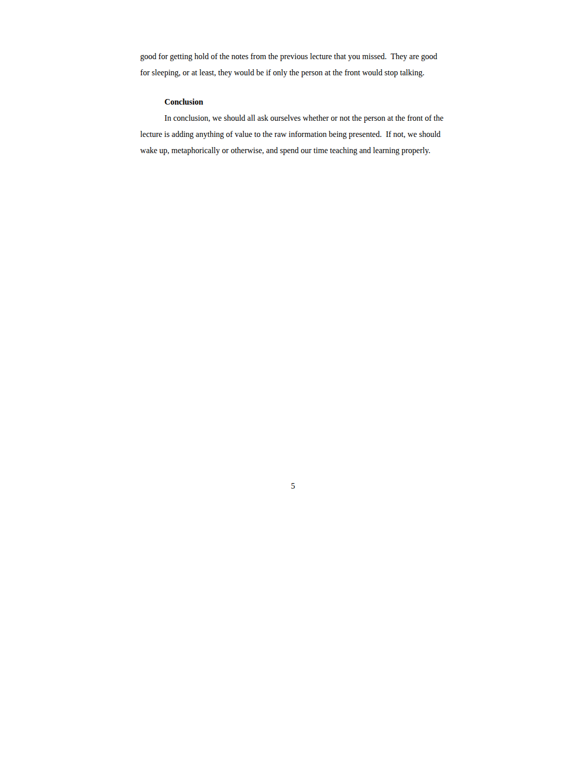good for getting hold of the notes from the previous lecture that you missed. They are good for sleeping, or at least, they would be if only the person at the front would stop talking.
Conclusion
In conclusion, we should all ask ourselves whether or not the person at the front of the lecture is adding anything of value to the raw information being presented. If not, we should wake up, metaphorically or otherwise, and spend our time teaching and learning properly.
5